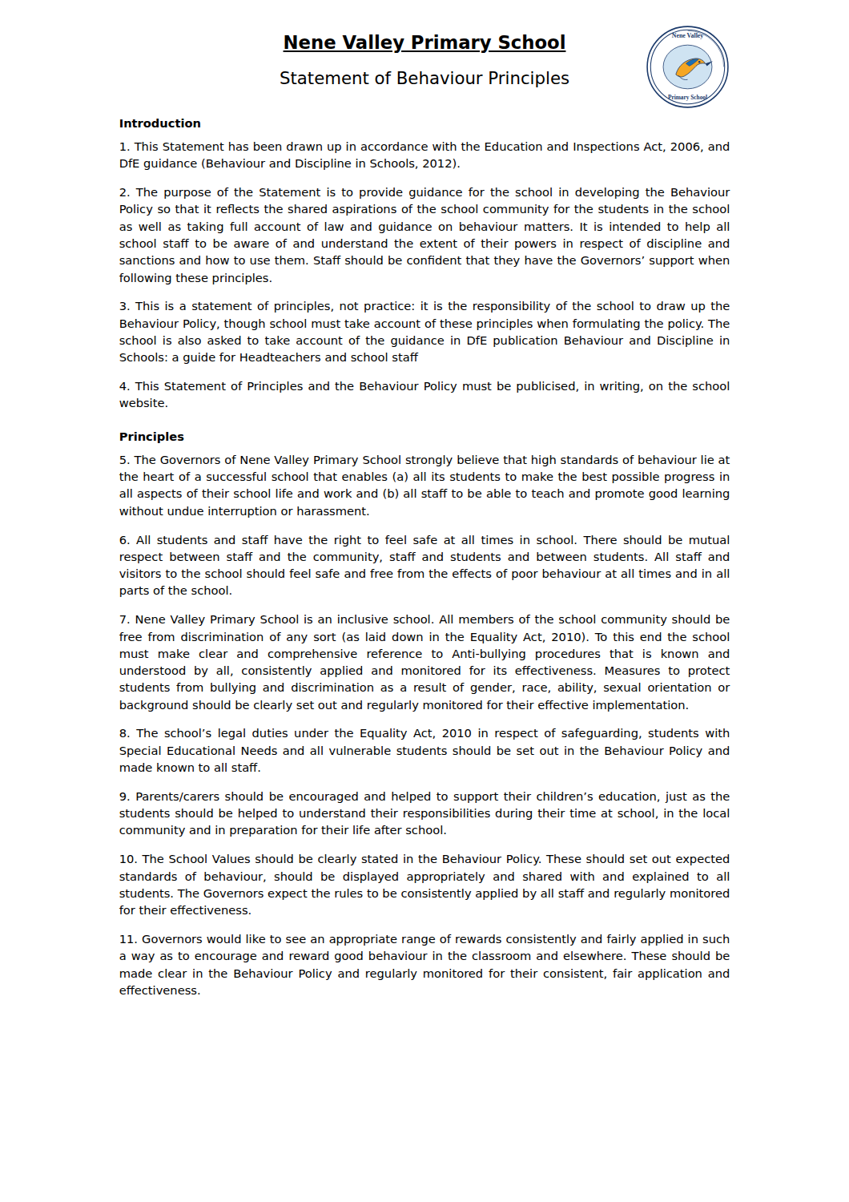Nene Valley Primary School
Nene Valley Primary School
Statement of Behaviour Principles
Introduction
1. This Statement has been drawn up in accordance with the Education and Inspections Act, 2006, and DfE guidance (Behaviour and Discipline in Schools, 2012).
2. The purpose of the Statement is to provide guidance for the school in developing the Behaviour Policy so that it reflects the shared aspirations of the school community for the students in the school as well as taking full account of law and guidance on behaviour matters. It is intended to help all school staff to be aware of and understand the extent of their powers in respect of discipline and sanctions and how to use them. Staff should be confident that they have the Governors’ support when following these principles.
3. This is a statement of principles, not practice: it is the responsibility of the school to draw up the Behaviour Policy, though school must take account of these principles when formulating the policy. The school is also asked to take account of the guidance in DfE publication Behaviour and Discipline in Schools: a guide for Headteachers and school staff
4. This Statement of Principles and the Behaviour Policy must be publicised, in writing, on the school website.
Principles
5. The Governors of Nene Valley Primary School strongly believe that high standards of behaviour lie at the heart of a successful school that enables (a) all its students to make the best possible progress in all aspects of their school life and work and (b) all staff to be able to teach and promote good learning without undue interruption or harassment.
6. All students and staff have the right to feel safe at all times in school. There should be mutual respect between staff and the community, staff and students and between students. All staff and visitors to the school should feel safe and free from the effects of poor behaviour at all times and in all parts of the school.
7. Nene Valley Primary School is an inclusive school. All members of the school community should be free from discrimination of any sort (as laid down in the Equality Act, 2010). To this end the school must make clear and comprehensive reference to Anti-bullying procedures that is known and understood by all, consistently applied and monitored for its effectiveness. Measures to protect students from bullying and discrimination as a result of gender, race, ability, sexual orientation or background should be clearly set out and regularly monitored for their effective implementation.
8. The school’s legal duties under the Equality Act, 2010 in respect of safeguarding, students with Special Educational Needs and all vulnerable students should be set out in the Behaviour Policy and made known to all staff.
9. Parents/carers should be encouraged and helped to support their children’s education, just as the students should be helped to understand their responsibilities during their time at school, in the local community and in preparation for their life after school.
10. The School Values should be clearly stated in the Behaviour Policy. These should set out expected standards of behaviour, should be displayed appropriately and shared with and explained to all students. The Governors expect the rules to be consistently applied by all staff and regularly monitored for their effectiveness.
11. Governors would like to see an appropriate range of rewards consistently and fairly applied in such a way as to encourage and reward good behaviour in the classroom and elsewhere. These should be made clear in the Behaviour Policy and regularly monitored for their consistent, fair application and effectiveness.